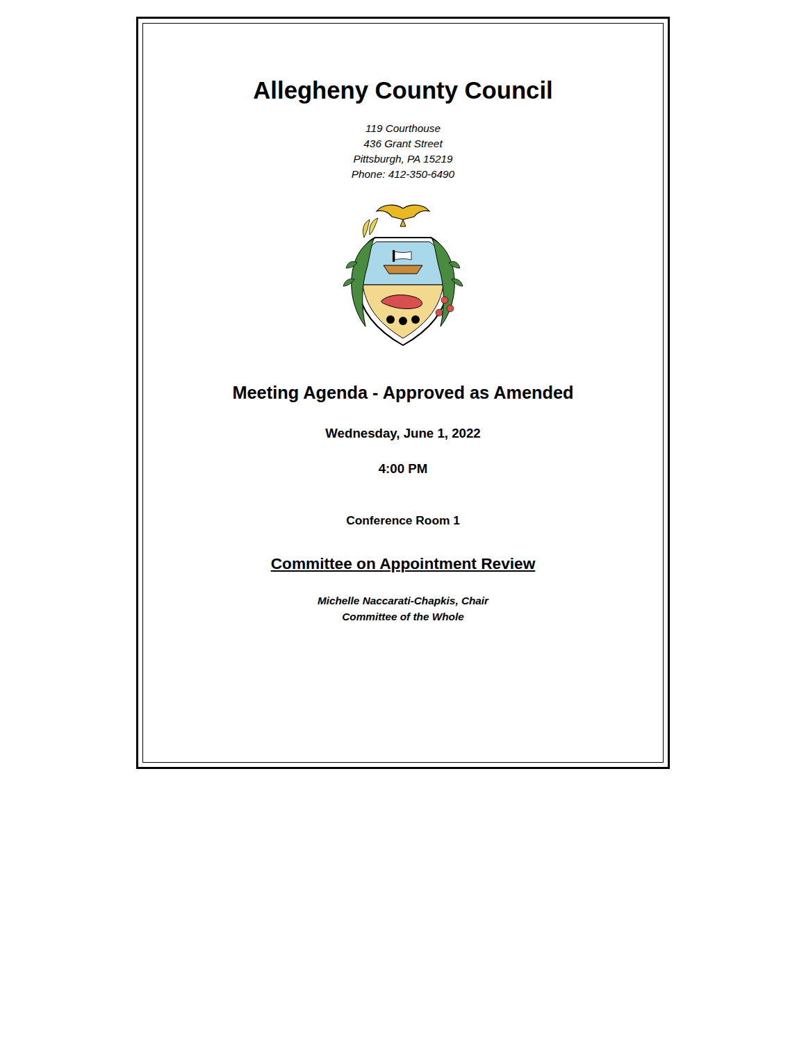Allegheny County Council
119 Courthouse
436 Grant Street
Pittsburgh, PA 15219
Phone: 412-350-6490
Meeting Agenda - Approved as Amended
Wednesday, June 1, 2022
4:00 PM
Conference Room 1
Committee on Appointment Review
Michelle Naccarati-Chapkis, Chair
Committee of the Whole